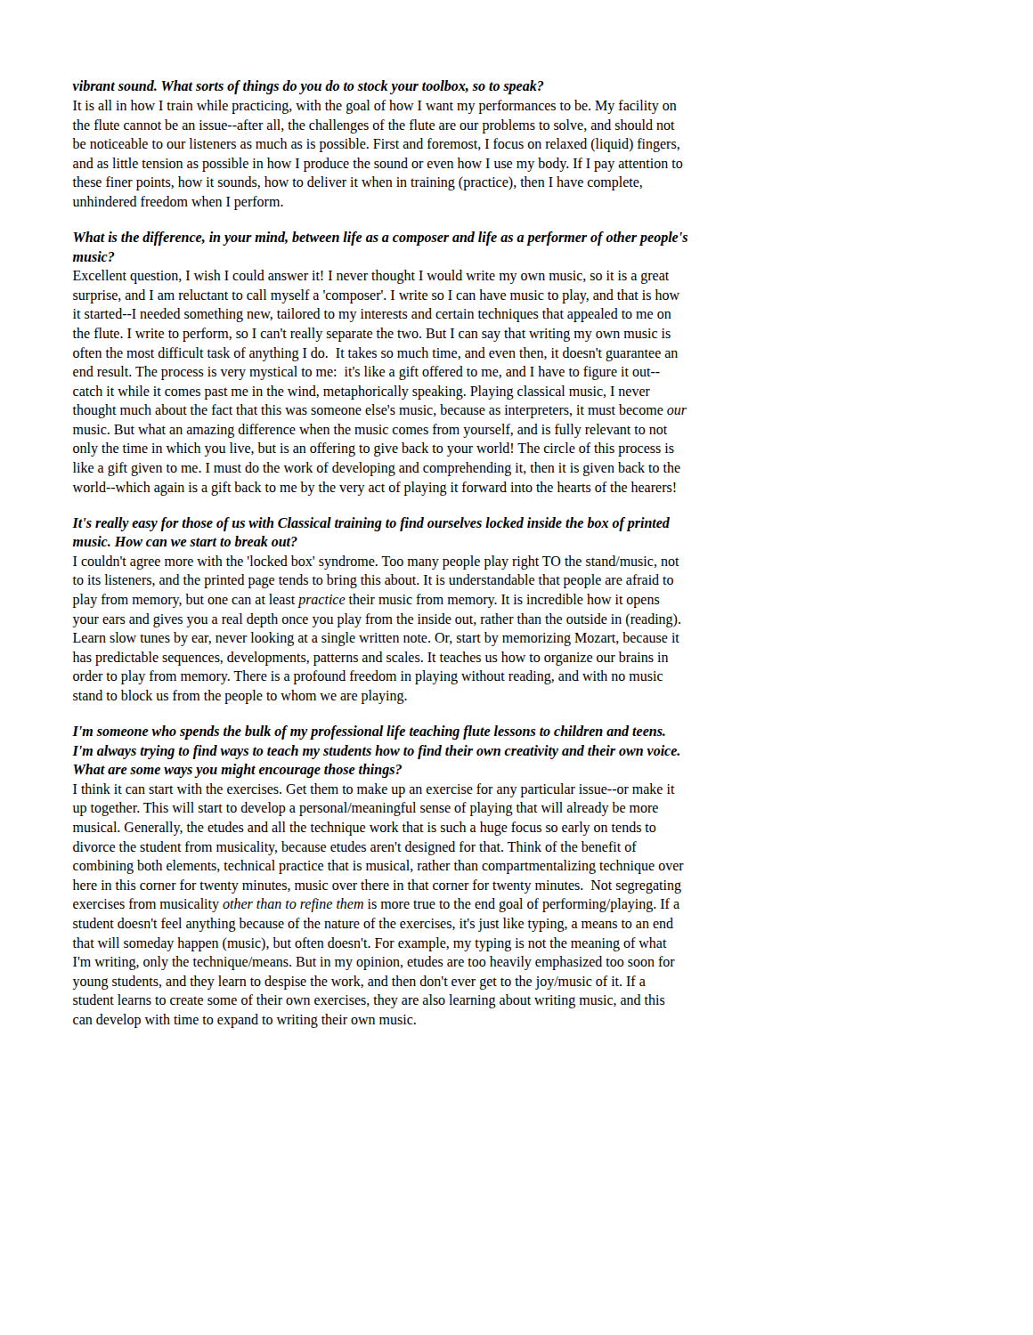vibrant sound. What sorts of things do you do to stock your toolbox, so to speak?
It is all in how I train while practicing, with the goal of how I want my performances to be. My facility on the flute cannot be an issue--after all, the challenges of the flute are our problems to solve, and should not be noticeable to our listeners as much as is possible. First and foremost, I focus on relaxed (liquid) fingers, and as little tension as possible in how I produce the sound or even how I use my body. If I pay attention to these finer points, how it sounds, how to deliver it when in training (practice), then I have complete, unhindered freedom when I perform.
What is the difference, in your mind, between life as a composer and life as a performer of other people's music?
Excellent question, I wish I could answer it! I never thought I would write my own music, so it is a great surprise, and I am reluctant to call myself a 'composer'. I write so I can have music to play, and that is how it started--I needed something new, tailored to my interests and certain techniques that appealed to me on the flute. I write to perform, so I can't really separate the two. But I can say that writing my own music is often the most difficult task of anything I do. It takes so much time, and even then, it doesn't guarantee an end result. The process is very mystical to me: it's like a gift offered to me, and I have to figure it out--catch it while it comes past me in the wind, metaphorically speaking. Playing classical music, I never thought much about the fact that this was someone else's music, because as interpreters, it must become our music. But what an amazing difference when the music comes from yourself, and is fully relevant to not only the time in which you live, but is an offering to give back to your world! The circle of this process is like a gift given to me. I must do the work of developing and comprehending it, then it is given back to the world--which again is a gift back to me by the very act of playing it forward into the hearts of the hearers!
It's really easy for those of us with Classical training to find ourselves locked inside the box of printed music. How can we start to break out?
I couldn't agree more with the 'locked box' syndrome. Too many people play right TO the stand/music, not to its listeners, and the printed page tends to bring this about. It is understandable that people are afraid to play from memory, but one can at least practice their music from memory. It is incredible how it opens your ears and gives you a real depth once you play from the inside out, rather than the outside in (reading). Learn slow tunes by ear, never looking at a single written note. Or, start by memorizing Mozart, because it has predictable sequences, developments, patterns and scales. It teaches us how to organize our brains in order to play from memory. There is a profound freedom in playing without reading, and with no music stand to block us from the people to whom we are playing.
I'm someone who spends the bulk of my professional life teaching flute lessons to children and teens. I'm always trying to find ways to teach my students how to find their own creativity and their own voice. What are some ways you might encourage those things?
I think it can start with the exercises. Get them to make up an exercise for any particular issue--or make it up together. This will start to develop a personal/meaningful sense of playing that will already be more musical. Generally, the etudes and all the technique work that is such a huge focus so early on tends to divorce the student from musicality, because etudes aren't designed for that. Think of the benefit of combining both elements, technical practice that is musical, rather than compartmentalizing technique over here in this corner for twenty minutes, music over there in that corner for twenty minutes. Not segregating exercises from musicality other than to refine them is more true to the end goal of performing/playing. If a student doesn't feel anything because of the nature of the exercises, it's just like typing, a means to an end that will someday happen (music), but often doesn't. For example, my typing is not the meaning of what I'm writing, only the technique/means. But in my opinion, etudes are too heavily emphasized too soon for young students, and they learn to despise the work, and then don't ever get to the joy/music of it. If a student learns to create some of their own exercises, they are also learning about writing music, and this can develop with time to expand to writing their own music.